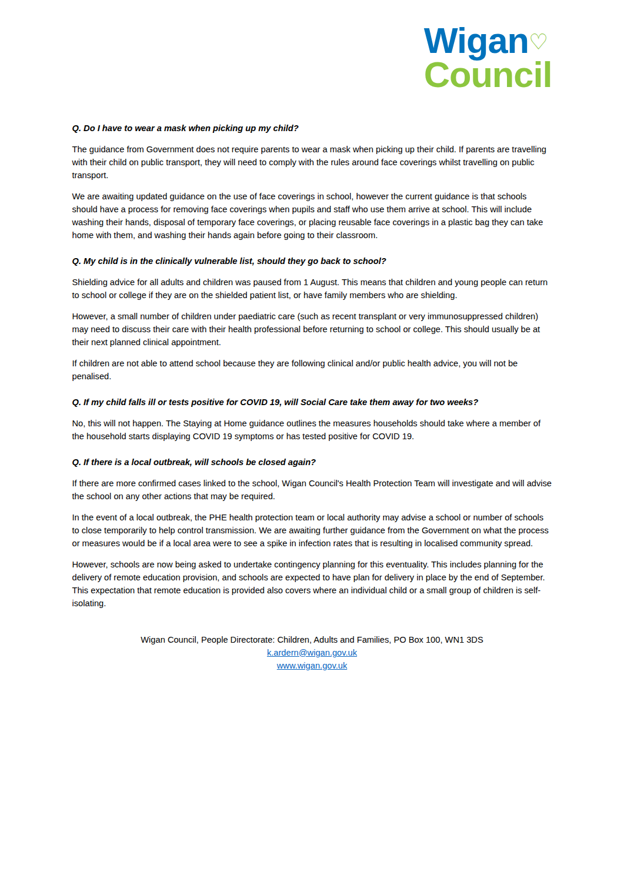Wigan♡
Council
Q. Do I have to wear a mask when picking up my child?
The guidance from Government does not require parents to wear a mask when picking up their child. If parents are travelling with their child on public transport, they will need to comply with the rules around face coverings whilst travelling on public transport.
We are awaiting updated guidance on the use of face coverings in school, however the current guidance is that schools should have a process for removing face coverings when pupils and staff who use them arrive at school. This will include washing their hands, disposal of temporary face coverings, or placing reusable face coverings in a plastic bag they can take home with them, and washing their hands again before going to their classroom.
Q. My child is in the clinically vulnerable list, should they go back to school?
Shielding advice for all adults and children was paused from 1 August. This means that children and young people can return to school or college if they are on the shielded patient list, or have family members who are shielding.
However, a small number of children under paediatric care (such as recent transplant or very immunosuppressed children) may need to discuss their care with their health professional before returning to school or college. This should usually be at their next planned clinical appointment.
If children are not able to attend school because they are following clinical and/or public health advice, you will not be penalised.
Q. If my child falls ill or tests positive for COVID 19, will Social Care take them away for two weeks?
No, this will not happen. The Staying at Home guidance outlines the measures households should take where a member of the household starts displaying COVID 19 symptoms or has tested positive for COVID 19.
Q. If there is a local outbreak, will schools be closed again?
If there are more confirmed cases linked to the school, Wigan Council's Health Protection Team will investigate and will advise the school on any other actions that may be required.
In the event of a local outbreak, the PHE health protection team or local authority may advise a school or number of schools to close temporarily to help control transmission. We are awaiting further guidance from the Government on what the process or measures would be if a local area were to see a spike in infection rates that is resulting in localised community spread.
However, schools are now being asked to undertake contingency planning for this eventuality. This includes planning for the delivery of remote education provision, and schools are expected to have plan for delivery in place by the end of September. This expectation that remote education is provided also covers where an individual child or a small group of children is self-isolating.
Wigan Council, People Directorate: Children, Adults and Families, PO Box 100, WN1 3DS
k.ardern@wigan.gov.uk
www.wigan.gov.uk